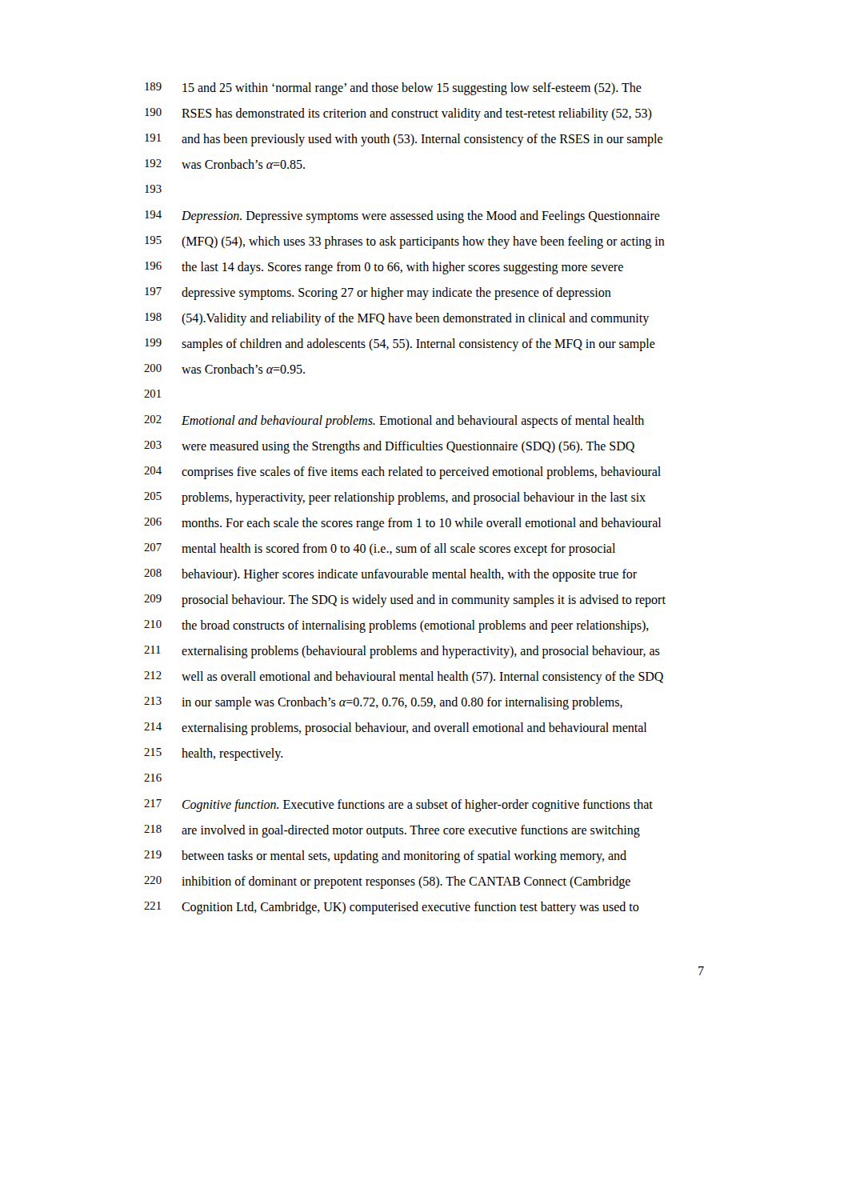18915 and 25 within ‘normal range’ and those below 15 suggesting low self-esteem (52). The
190 RSES has demonstrated its criterion and construct validity and test-retest reliability (52, 53)
191 and has been previously used with youth (53). Internal consistency of the RSES in our sample
192 was Cronbach’s α=0.85.
193
194 Depression. Depressive symptoms were assessed using the Mood and Feelings Questionnaire
195(MFQ) (54), which uses 33 phrases to ask participants how they have been feeling or acting in
196 the last 14 days. Scores range from 0 to 66, with higher scores suggesting more severe
197 depressive symptoms. Scoring 27 or higher may indicate the presence of depression
198(54).Validity and reliability of the MFQ have been demonstrated in clinical and community
199 samples of children and adolescents (54, 55). Internal consistency of the MFQ in our sample
200 was Cronbach’s α=0.95.
201
202 Emotional and behavioural problems. Emotional and behavioural aspects of mental health
203 were measured using the Strengths and Difficulties Questionnaire (SDQ) (56). The SDQ
204 comprises five scales of five items each related to perceived emotional problems, behavioural
205 problems, hyperactivity, peer relationship problems, and prosocial behaviour in the last six
206 months. For each scale the scores range from 1 to 10 while overall emotional and behavioural
207 mental health is scored from 0 to 40 (i.e., sum of all scale scores except for prosocial
208 behaviour). Higher scores indicate unfavourable mental health, with the opposite true for
209 prosocial behaviour. The SDQ is widely used and in community samples it is advised to report
210 the broad constructs of internalising problems (emotional problems and peer relationships),
211 externalising problems (behavioural problems and hyperactivity), and prosocial behaviour, as
212 well as overall emotional and behavioural mental health (57). Internal consistency of the SDQ
213 in our sample was Cronbach’s α=0.72, 0.76, 0.59, and 0.80 for internalising problems,
214 externalising problems, prosocial behaviour, and overall emotional and behavioural mental
215 health, respectively.
216
217 Cognitive function. Executive functions are a subset of higher-order cognitive functions that
218 are involved in goal-directed motor outputs. Three core executive functions are switching
219 between tasks or mental sets, updating and monitoring of spatial working memory, and
220 inhibition of dominant or prepotent responses (58). The CANTAB Connect (Cambridge
221 Cognition Ltd, Cambridge, UK) computerised executive function test battery was used to
7